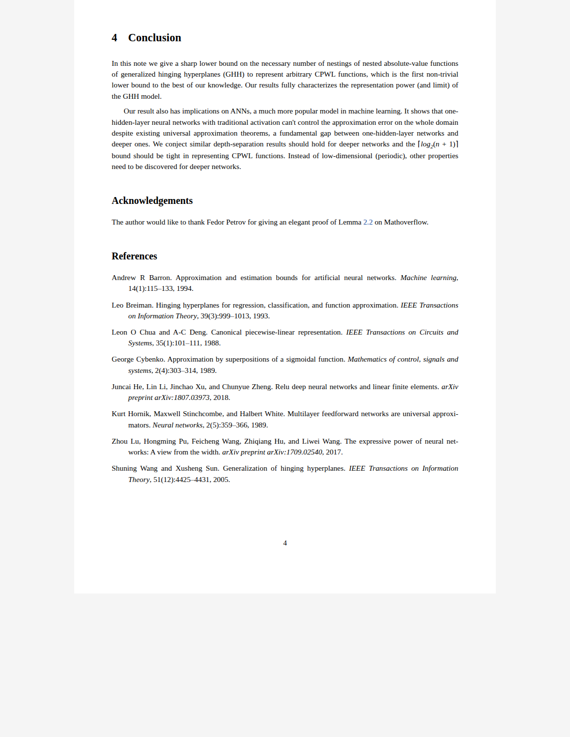4 Conclusion
In this note we give a sharp lower bound on the necessary number of nestings of nested absolute-value functions of generalized hinging hyperplanes (GHH) to represent arbitrary CPWL functions, which is the first non-trivial lower bound to the best of our knowledge. Our results fully characterizes the representation power (and limit) of the GHH model.
Our result also has implications on ANNs, a much more popular model in machine learning. It shows that one-hidden-layer neural networks with traditional activation can't control the approximation error on the whole domain despite existing universal approximation theorems, a fundamental gap between one-hidden-layer networks and deeper ones. We conject similar depth-separation results should hold for deeper networks and the ⌈log2(n + 1)⌉ bound should be tight in representing CPWL functions. Instead of low-dimensional (periodic), other properties need to be discovered for deeper networks.
Acknowledgements
The author would like to thank Fedor Petrov for giving an elegant proof of Lemma 2.2 on Mathoverflow.
References
Andrew R Barron. Approximation and estimation bounds for artificial neural networks. Machine learning, 14(1):115–133, 1994.
Leo Breiman. Hinging hyperplanes for regression, classification, and function approximation. IEEE Transactions on Information Theory, 39(3):999–1013, 1993.
Leon O Chua and A-C Deng. Canonical piecewise-linear representation. IEEE Transactions on Circuits and Systems, 35(1):101–111, 1988.
George Cybenko. Approximation by superpositions of a sigmoidal function. Mathematics of control, signals and systems, 2(4):303–314, 1989.
Juncai He, Lin Li, Jinchao Xu, and Chunyue Zheng. Relu deep neural networks and linear finite elements. arXiv preprint arXiv:1807.03973, 2018.
Kurt Hornik, Maxwell Stinchcombe, and Halbert White. Multilayer feedforward networks are universal approximators. Neural networks, 2(5):359–366, 1989.
Zhou Lu, Hongming Pu, Feicheng Wang, Zhiqiang Hu, and Liwei Wang. The expressive power of neural networks: A view from the width. arXiv preprint arXiv:1709.02540, 2017.
Shuning Wang and Xusheng Sun. Generalization of hinging hyperplanes. IEEE Transactions on Information Theory, 51(12):4425–4431, 2005.
4